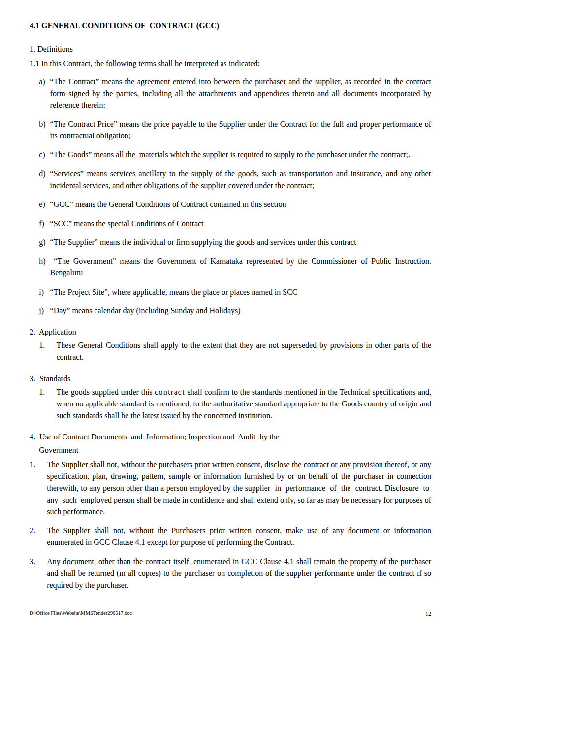4.1 GENERAL CONDITIONS OF CONTRACT (GCC)
1. Definitions
1.1 In this Contract, the following terms shall be interpreted as indicated:
a) “The Contract” means the agreement entered into between the purchaser and the supplier, as recorded in the contract form signed by the parties, including all the attachments and appendices thereto and all documents incorporated by reference therein:
b) “The Contract Price” means the price payable to the Supplier under the Contract for the full and proper performance of its contractual obligation;
c) “The Goods” means all the materials which the supplier is required to supply to the purchaser under the contract;.
d) “Services” means services ancillary to the supply of the goods, such as transportation and insurance, and any other incidental services, and other obligations of the supplier covered under the contract;
e) “GCC” means the General Conditions of Contract contained in this section
f) “SCC” means the special Conditions of Contract
g) “The Supplier” means the individual or firm supplying the goods and services under this contract
h) “The Government” means the Government of Karnataka represented by the Commissioner of Public Instruction. Bengaluru
i) “The Project Site”, where applicable, means the place or places named in SCC
j) “Day” means calendar day (including Sunday and Holidays)
2. Application
1. These General Conditions shall apply to the extent that they are not superseded by provisions in other parts of the contract.
3. Standards
1. The goods supplied under this contract shall confirm to the standards mentioned in the Technical specifications and, when no applicable standard is mentioned, to the authoritative standard appropriate to the Goods country of origin and such standards shall be the latest issued by the concerned institution.
4. Use of Contract Documents and Information; Inspection and Audit by the
Government
1. The Supplier shall not, without the purchasers prior written consent, disclose the contract or any provision thereof, or any specification, plan, drawing, pattern, sample or information furnished by or on behalf of the purchaser in connection therewith, to any person other than a person employed by the supplier in performance of the contract. Disclosure to any such employed person shall be made in confidence and shall extend only, so far as may be necessary for purposes of such performance.
2. The Supplier shall not, without the Purchasers prior written consent, make use of any document or information enumerated in GCC Clause 4.1 except for purpose of performing the Contract.
3. Any document, other than the contract itself, enumerated in GCC Clause 4.1 shall remain the property of the purchaser and shall be returned (in all copies) to the purchaser on completion of the supplier performance under the contract if so required by the purchaser.
D:\Office Files\Website\MMSTender290517.doc 12